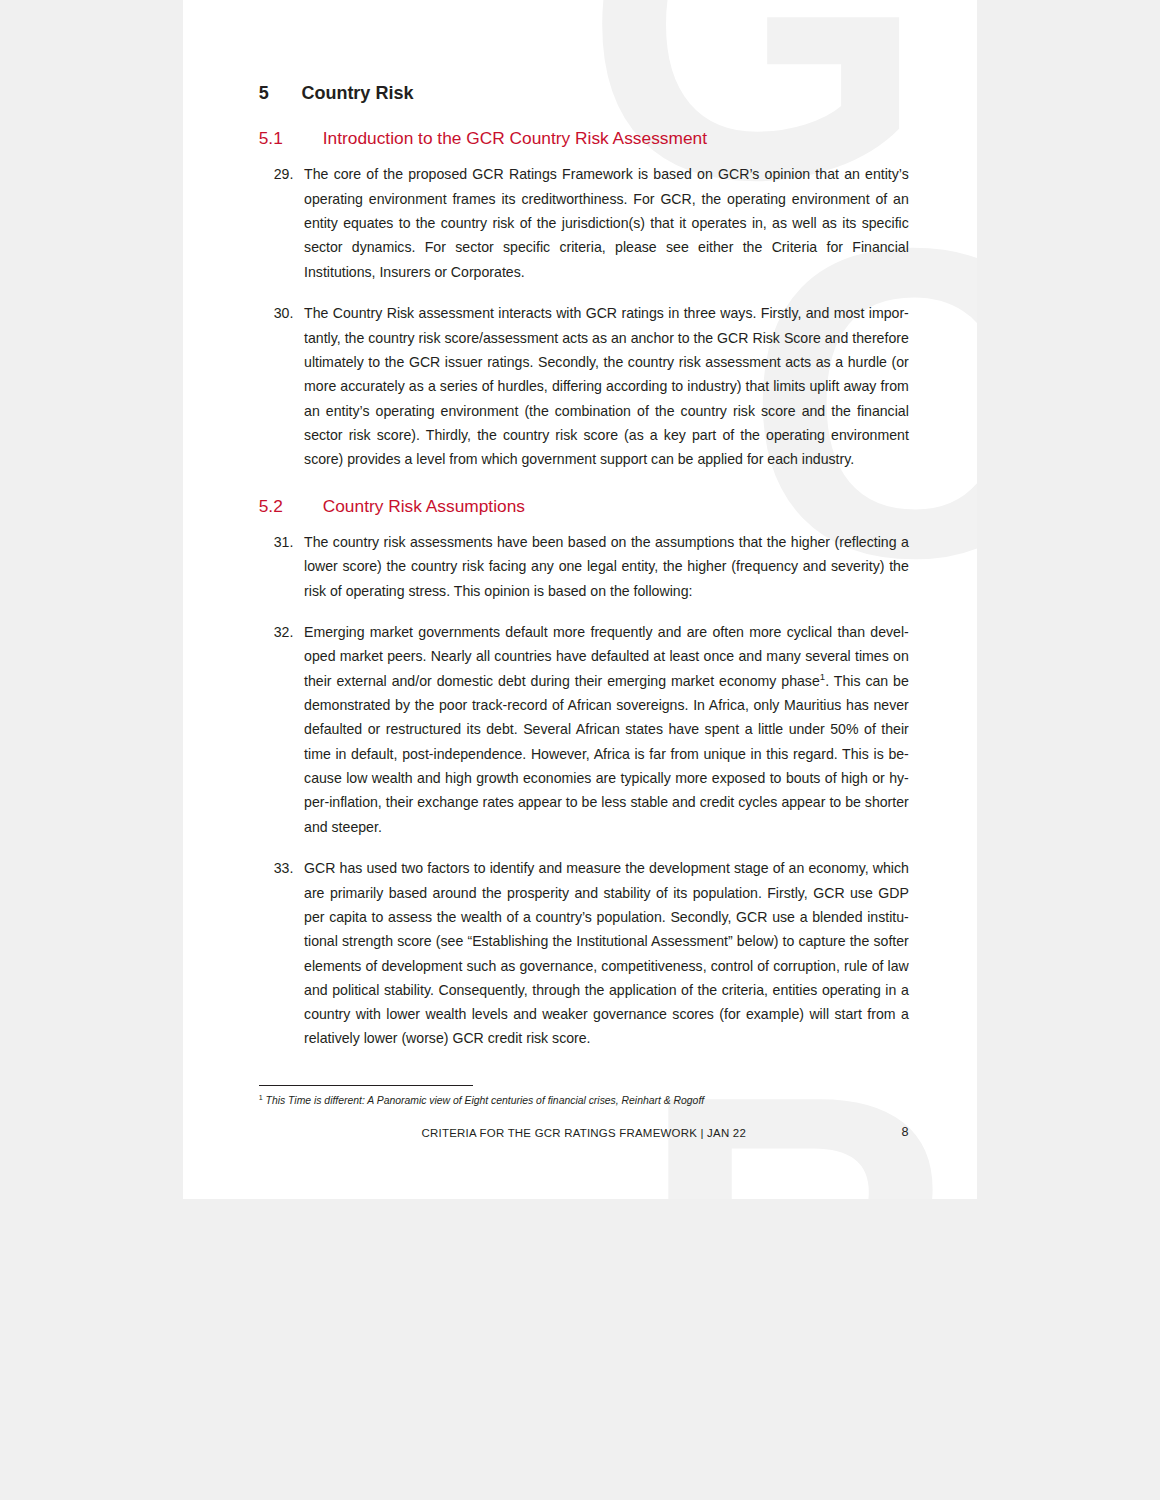G C R
5 Country Risk
5.1 Introduction to the GCR Country Risk Assessment
The core of the proposed GCR Ratings Framework is based on GCR’s opinion that an entity’s operating environment frames its creditworthiness. For GCR, the operating environment of an entity equates to the country risk of the jurisdiction(s) that it operates in, as well as its specific sector dynamics. For sector specific criteria, please see either the Criteria for Financial Institutions, Insurers or Corporates.
The Country Risk assessment interacts with GCR ratings in three ways. Firstly, and most importantly, the country risk score/assessment acts as an anchor to the GCR Risk Score and therefore ultimately to the GCR issuer ratings. Secondly, the country risk assessment acts as a hurdle (or more accurately as a series of hurdles, differing according to industry) that limits uplift away from an entity’s operating environment (the combination of the country risk score and the financial sector risk score). Thirdly, the country risk score (as a key part of the operating environment score) provides a level from which government support can be applied for each industry.
5.2 Country Risk Assumptions
The country risk assessments have been based on the assumptions that the higher (reflecting a lower score) the country risk facing any one legal entity, the higher (frequency and severity) the risk of operating stress. This opinion is based on the following:
Emerging market governments default more frequently and are often more cyclical than developed market peers. Nearly all countries have defaulted at least once and many several times on their external and/or domestic debt during their emerging market economy phase1. This can be demonstrated by the poor track-record of African sovereigns. In Africa, only Mauritius has never defaulted or restructured its debt. Several African states have spent a little under 50% of their time in default, post-independence. However, Africa is far from unique in this regard. This is because low wealth and high growth economies are typically more exposed to bouts of high or hyper-inflation, their exchange rates appear to be less stable and credit cycles appear to be shorter and steeper.
GCR has used two factors to identify and measure the development stage of an economy, which are primarily based around the prosperity and stability of its population. Firstly, GCR use GDP per capita to assess the wealth of a country’s population. Secondly, GCR use a blended institutional strength score (see “Establishing the Institutional Assessment” below) to capture the softer elements of development such as governance, competitiveness, control of corruption, rule of law and political stability. Consequently, through the application of the criteria, entities operating in a country with lower wealth levels and weaker governance scores (for example) will start from a relatively lower (worse) GCR credit risk score.
1 This Time is different: A Panoramic view of Eight centuries of financial crises, Reinhart & Rogoff
CRITERIA FOR THE GCR RATINGS FRAMEWORK | JAN 22
8